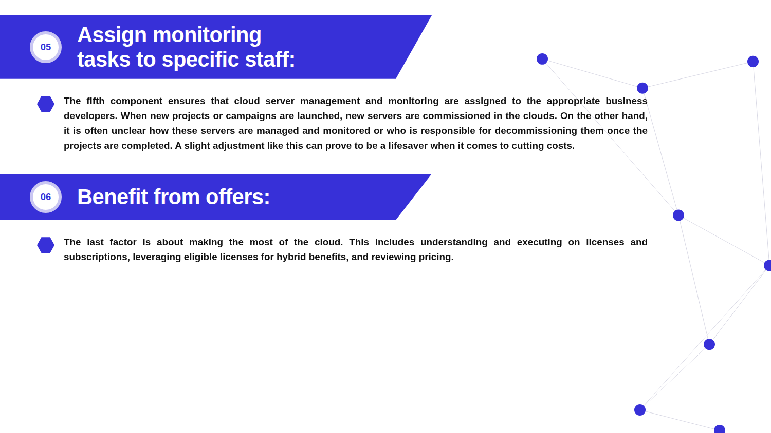05
Assign monitoring
tasks to specific staff:
The fifth component ensures that cloud server management and monitoring are assigned to the appropriate business developers. When new projects or campaigns are launched, new servers are commissioned in the clouds. On the other hand, it is often unclear how these servers are managed and monitored or who is responsible for decommissioning them once the projects are completed. A slight adjustment like this can prove to be a lifesaver when it comes to cutting costs.
06
Benefit from offers:
The last factor is about making the most of the cloud. This includes understanding and executing on licenses and subscriptions, leveraging eligible licenses for hybrid benefits, and reviewing pricing.